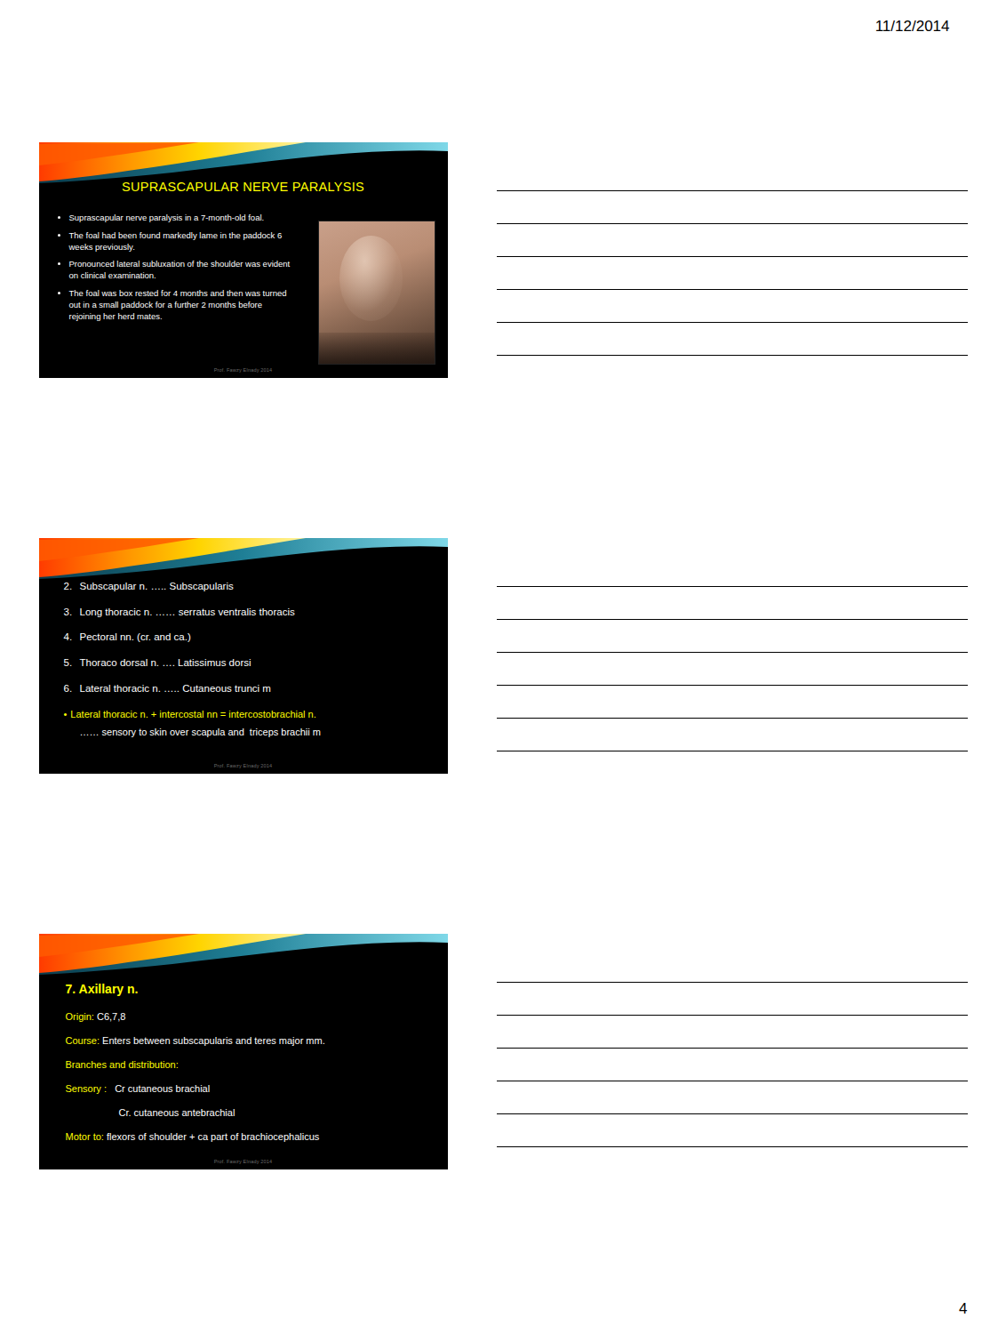11/12/2014
SUPRASCAPULAR NERVE PARALYSIS
Suprascapular nerve paralysis in a 7-month-old foal.
The foal had been found markedly lame in the paddock 6 weeks previously.
Pronounced lateral subluxation of the shoulder was evident on clinical examination.
The foal was box rested for 4 months and then was turned out in a small paddock for a further 2 months before rejoining her herd mates.
Prof. Fawzy Elnady 2014
2. Subscapular n. ….. Subscapularis
3. Long thoracic n. …… serratus ventralis thoracis
4. Pectoral nn. (cr. and ca.)
5. Thoraco dorsal n. …. Latissimus dorsi
6. Lateral thoracic n. ….. Cutaneous trunci m
•Lateral thoracic n. + intercostal nn = intercostobrachial n.
…… sensory to skin over scapula and triceps brachii m
Prof. Fawzy Elnady 2014
7. Axillary n.
Origin: C6,7,8
Course: Enters between subscapularis and teres major mm.
Branches and distribution:
Sensory : Cr cutaneous brachial
Cr. cutaneous antebrachial
Motor to: flexors of shoulder + ca part of brachiocephalicus
Prof. Fawzy Elnady 2014
4